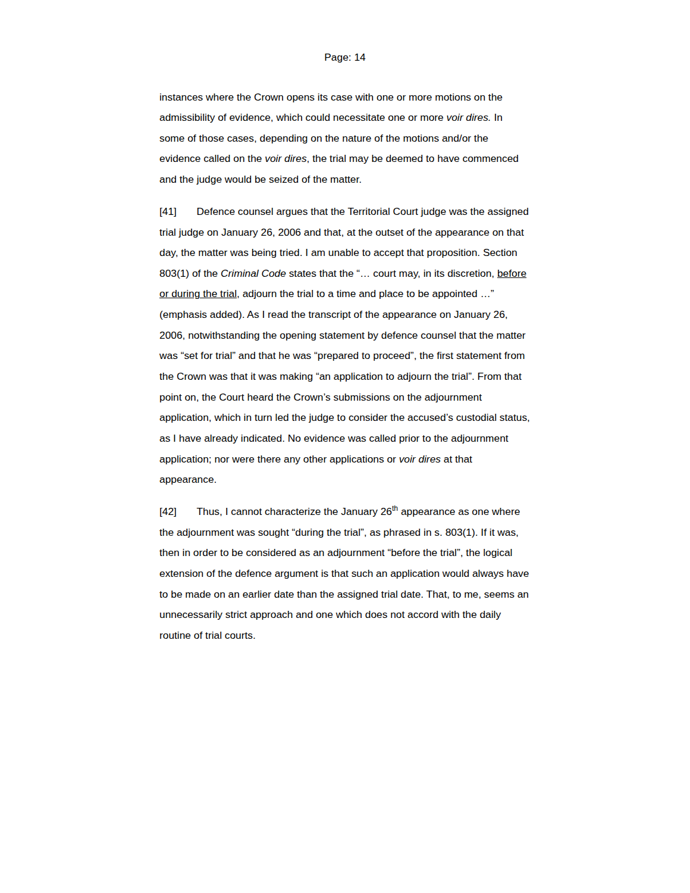Page: 14
instances where the Crown opens its case with one or more motions on the admissibility of evidence, which could necessitate one or more voir dires. In some of those cases, depending on the nature of the motions and/or the evidence called on the voir dires, the trial may be deemed to have commenced and the judge would be seized of the matter.
[41] Defence counsel argues that the Territorial Court judge was the assigned trial judge on January 26, 2006 and that, at the outset of the appearance on that day, the matter was being tried. I am unable to accept that proposition. Section 803(1) of the Criminal Code states that the “… court may, in its discretion, before or during the trial, adjourn the trial to a time and place to be appointed …” (emphasis added). As I read the transcript of the appearance on January 26, 2006, notwithstanding the opening statement by defence counsel that the matter was “set for trial” and that he was “prepared to proceed”, the first statement from the Crown was that it was making “an application to adjourn the trial”. From that point on, the Court heard the Crown’s submissions on the adjournment application, which in turn led the judge to consider the accused’s custodial status, as I have already indicated. No evidence was called prior to the adjournment application; nor were there any other applications or voir dires at that appearance.
[42] Thus, I cannot characterize the January 26th appearance as one where the adjournment was sought “during the trial”, as phrased in s. 803(1). If it was, then in order to be considered as an adjournment “before the trial”, the logical extension of the defence argument is that such an application would always have to be made on an earlier date than the assigned trial date. That, to me, seems an unnecessarily strict approach and one which does not accord with the daily routine of trial courts.